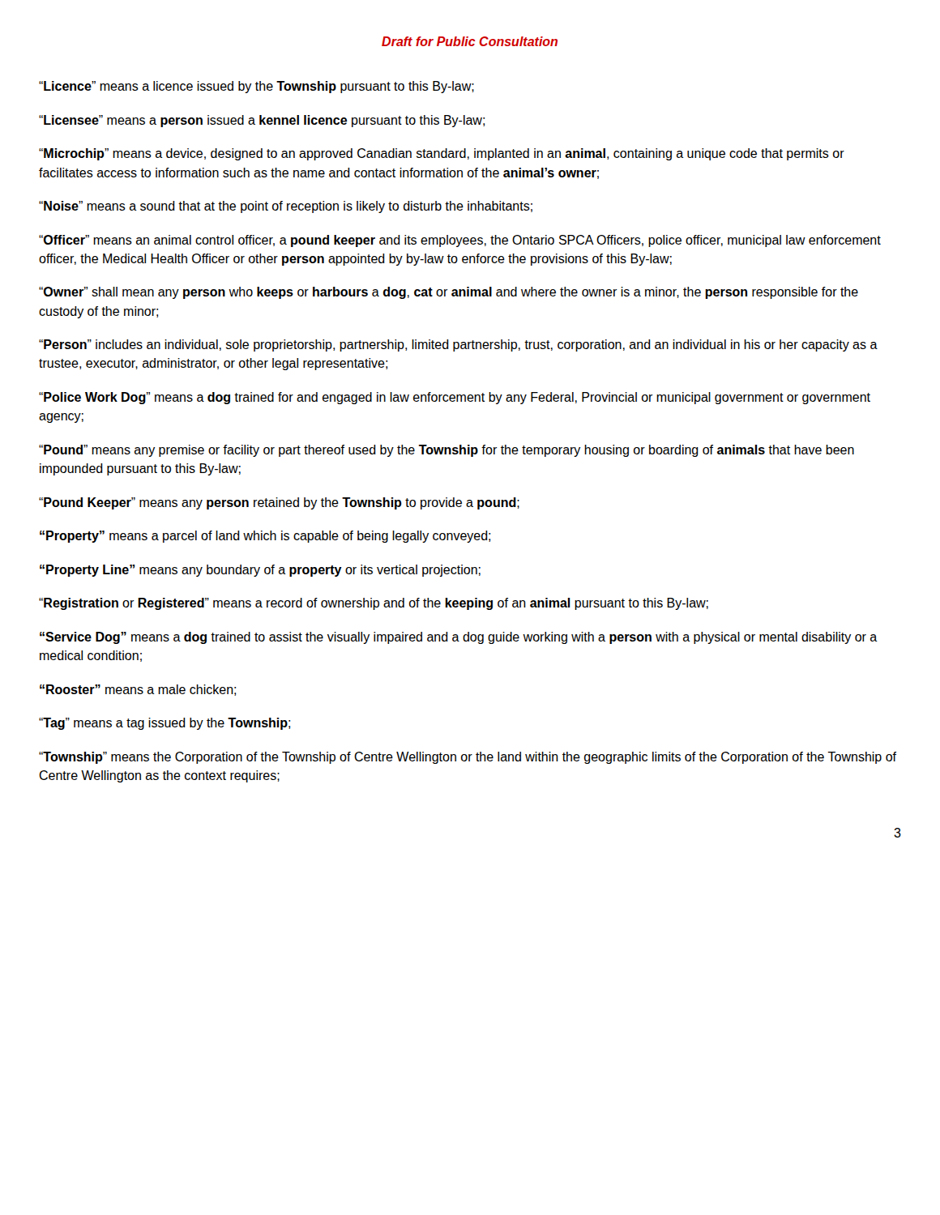Draft for Public Consultation
“Licence” means a licence issued by the Township pursuant to this By-law;
“Licensee” means a person issued a kennel licence pursuant to this By-law;
“Microchip” means a device, designed to an approved Canadian standard, implanted in an animal, containing a unique code that permits or facilitates access to information such as the name and contact information of the animal’s owner;
“Noise” means a sound that at the point of reception is likely to disturb the inhabitants;
“Officer” means an animal control officer, a pound keeper and its employees, the Ontario SPCA Officers, police officer, municipal law enforcement officer, the Medical Health Officer or other person appointed by by-law to enforce the provisions of this By-law;
“Owner” shall mean any person who keeps or harbours a dog, cat or animal and where the owner is a minor, the person responsible for the custody of the minor;
“Person” includes an individual, sole proprietorship, partnership, limited partnership, trust, corporation, and an individual in his or her capacity as a trustee, executor, administrator, or other legal representative;
“Police Work Dog” means a dog trained for and engaged in law enforcement by any Federal, Provincial or municipal government or government agency;
“Pound” means any premise or facility or part thereof used by the Township for the temporary housing or boarding of animals that have been impounded pursuant to this By-law;
“Pound Keeper” means any person retained by the Township to provide a pound;
“Property” means a parcel of land which is capable of being legally conveyed;
“Property Line” means any boundary of a property or its vertical projection;
“Registration or Registered” means a record of ownership and of the keeping of an animal pursuant to this By-law;
“Service Dog” means a dog trained to assist the visually impaired and a dog guide working with a person with a physical or mental disability or a medical condition;
“Rooster” means a male chicken;
“Tag” means a tag issued by the Township;
“Township” means the Corporation of the Township of Centre Wellington or the land within the geographic limits of the Corporation of the Township of Centre Wellington as the context requires;
3